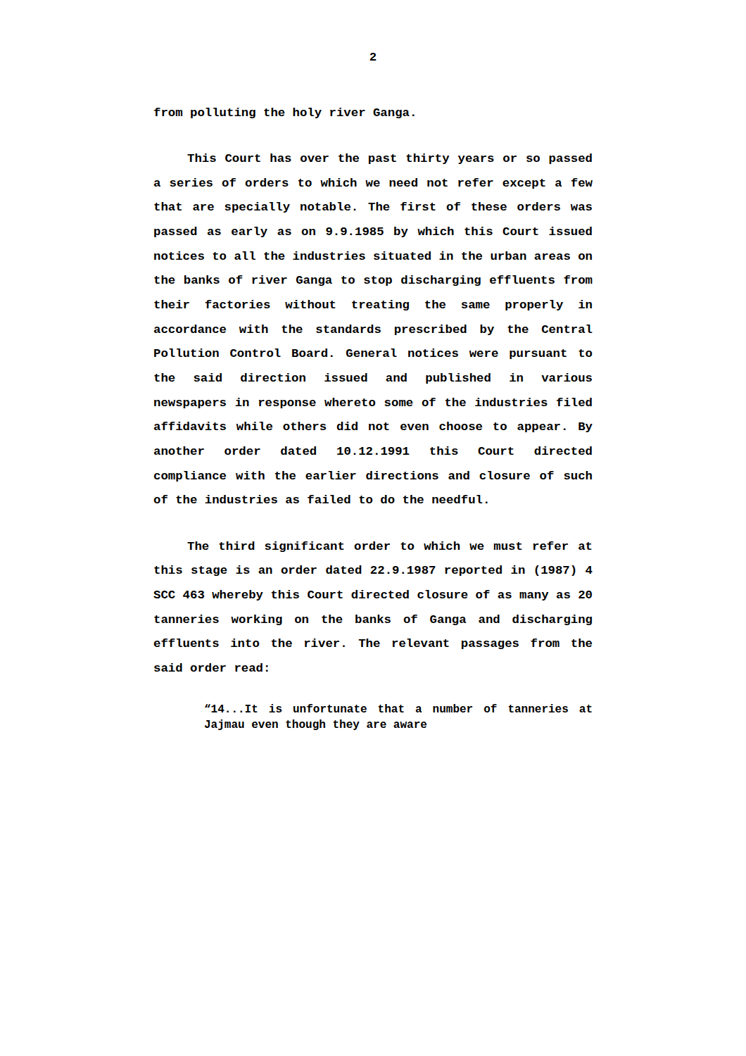2
from polluting the holy river Ganga.
This Court has over the past thirty years or so passed a series of orders to which we need not refer except a few that are specially notable. The first of these orders was passed as early as on 9.9.1985 by which this Court issued notices to all the industries situated in the urban areas on the banks of river Ganga to stop discharging effluents from their factories without treating the same properly in accordance with the standards prescribed by the Central Pollution Control Board. General notices were pursuant to the said direction issued and published in various newspapers in response whereto some of the industries filed affidavits while others did not even choose to appear. By another order dated 10.12.1991 this Court directed compliance with the earlier directions and closure of such of the industries as failed to do the needful.
The third significant order to which we must refer at this stage is an order dated 22.9.1987 reported in (1987) 4 SCC 463 whereby this Court directed closure of as many as 20 tanneries working on the banks of Ganga and discharging effluents into the river. The relevant passages from the said order read:
“14...It is unfortunate that a number of tanneries at Jajmau even though they are aware